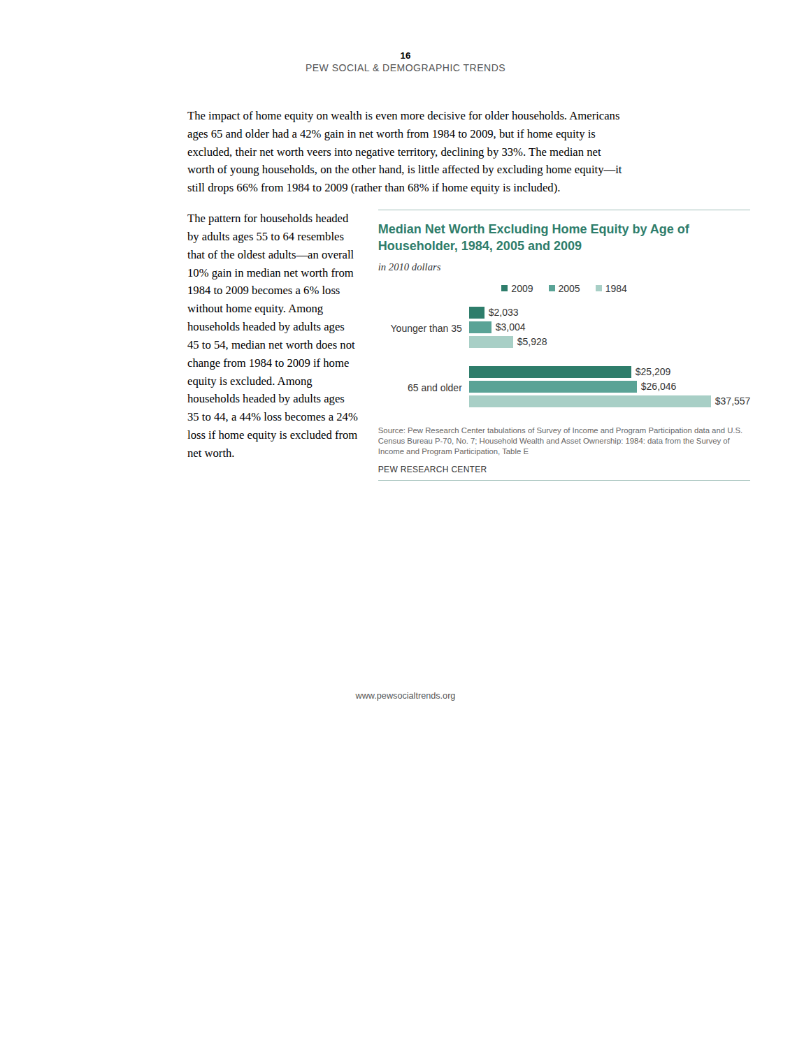16
PEW SOCIAL & DEMOGRAPHIC TRENDS
The impact of home equity on wealth is even more decisive for older households. Americans ages 65 and older had a 42% gain in net worth from 1984 to 2009, but if home equity is excluded, their net worth veers into negative territory, declining by 33%. The median net worth of young households, on the other hand, is little affected by excluding home equity—it still drops 66% from 1984 to 2009 (rather than 68% if home equity is included).
The pattern for households headed by adults ages 55 to 64 resembles that of the oldest adults—an overall 10% gain in median net worth from 1984 to 2009 becomes a 6% loss without home equity. Among households headed by adults ages 45 to 54, median net worth does not change from 1984 to 2009 if home equity is excluded. Among households headed by adults ages 35 to 44, a 44% loss becomes a 24% loss if home equity is excluded from net worth.
Median Net Worth Excluding Home Equity by Age of Householder, 1984, 2005 and 2009
in 2010 dollars
2009 2005 1984
Younger than 35
$2,033
$3,004
$5,928
65 and older
$25,209
$26,046
$37,557
Source: Pew Research Center tabulations of Survey of Income and Program Participation data and U.S. Census Bureau P-70, No. 7; Household Wealth and Asset Ownership: 1984: data from the Survey of Income and Program Participation, Table E
PEW RESEARCH CENTER
www.pewsocialtrends.org